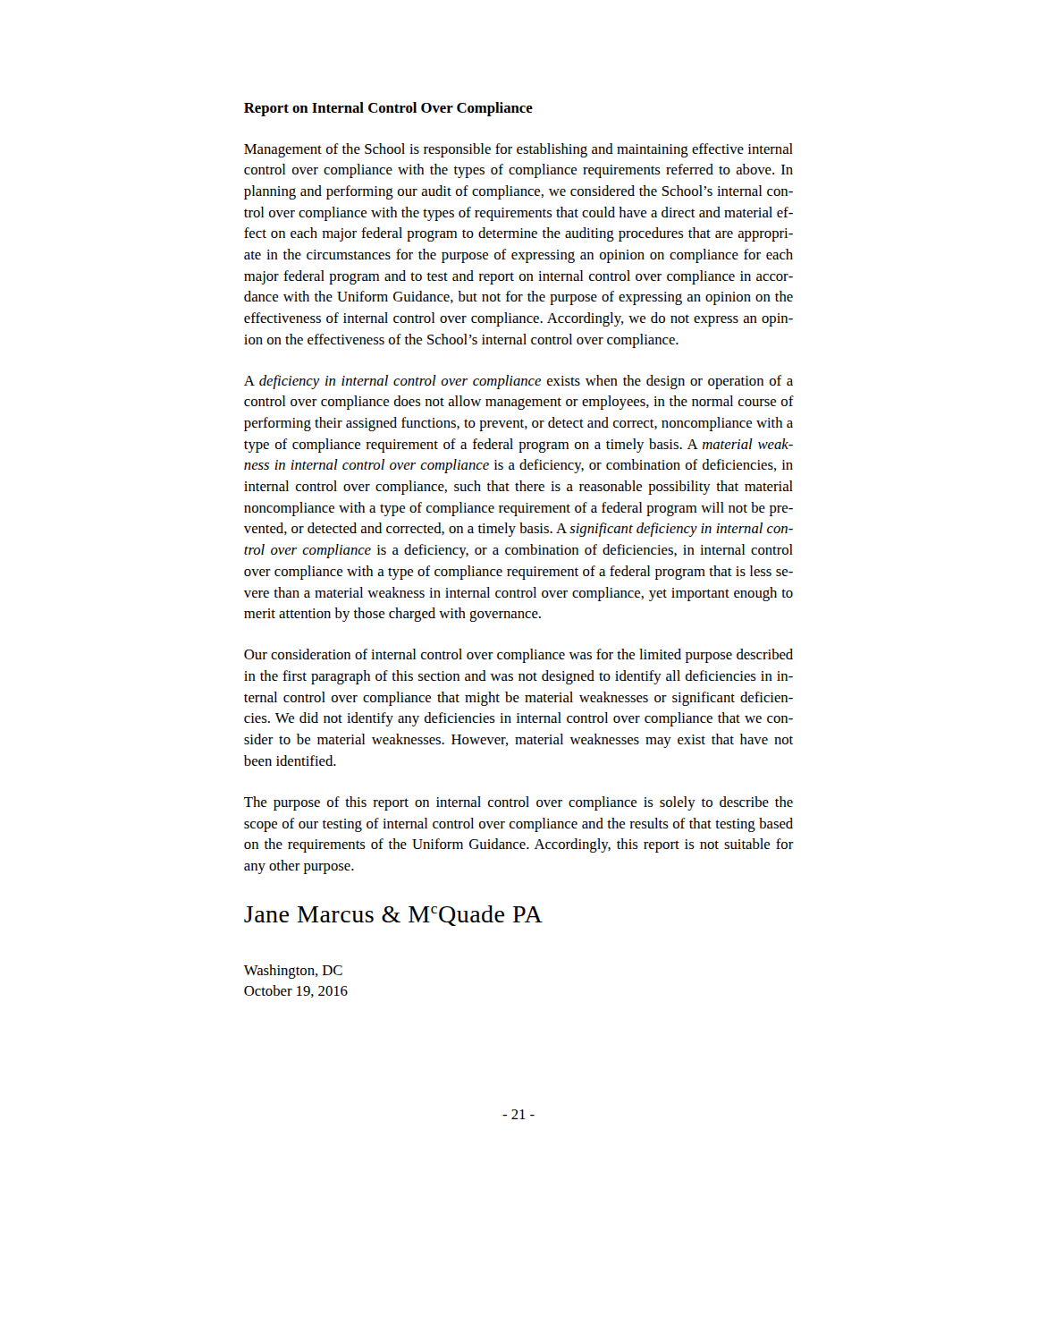Report on Internal Control Over Compliance
Management of the School is responsible for establishing and maintaining effective internal control over compliance with the types of compliance requirements referred to above. In planning and performing our audit of compliance, we considered the School’s internal control over compliance with the types of requirements that could have a direct and material effect on each major federal program to determine the auditing procedures that are appropriate in the circumstances for the purpose of expressing an opinion on compliance for each major federal program and to test and report on internal control over compliance in accordance with the Uniform Guidance, but not for the purpose of expressing an opinion on the effectiveness of internal control over compliance. Accordingly, we do not express an opinion on the effectiveness of the School’s internal control over compliance.
A deficiency in internal control over compliance exists when the design or operation of a control over compliance does not allow management or employees, in the normal course of performing their assigned functions, to prevent, or detect and correct, noncompliance with a type of compliance requirement of a federal program on a timely basis. A material weakness in internal control over compliance is a deficiency, or combination of deficiencies, in internal control over compliance, such that there is a reasonable possibility that material noncompliance with a type of compliance requirement of a federal program will not be prevented, or detected and corrected, on a timely basis. A significant deficiency in internal control over compliance is a deficiency, or a combination of deficiencies, in internal control over compliance with a type of compliance requirement of a federal program that is less severe than a material weakness in internal control over compliance, yet important enough to merit attention by those charged with governance.
Our consideration of internal control over compliance was for the limited purpose described in the first paragraph of this section and was not designed to identify all deficiencies in internal control over compliance that might be material weaknesses or significant deficiencies. We did not identify any deficiencies in internal control over compliance that we consider to be material weaknesses. However, material weaknesses may exist that have not been identified.
The purpose of this report on internal control over compliance is solely to describe the scope of our testing of internal control over compliance and the results of that testing based on the requirements of the Uniform Guidance. Accordingly, this report is not suitable for any other purpose.
Jane Marcus & Mc Quade PA
Washington, DC
October 19, 2016
- 21 -